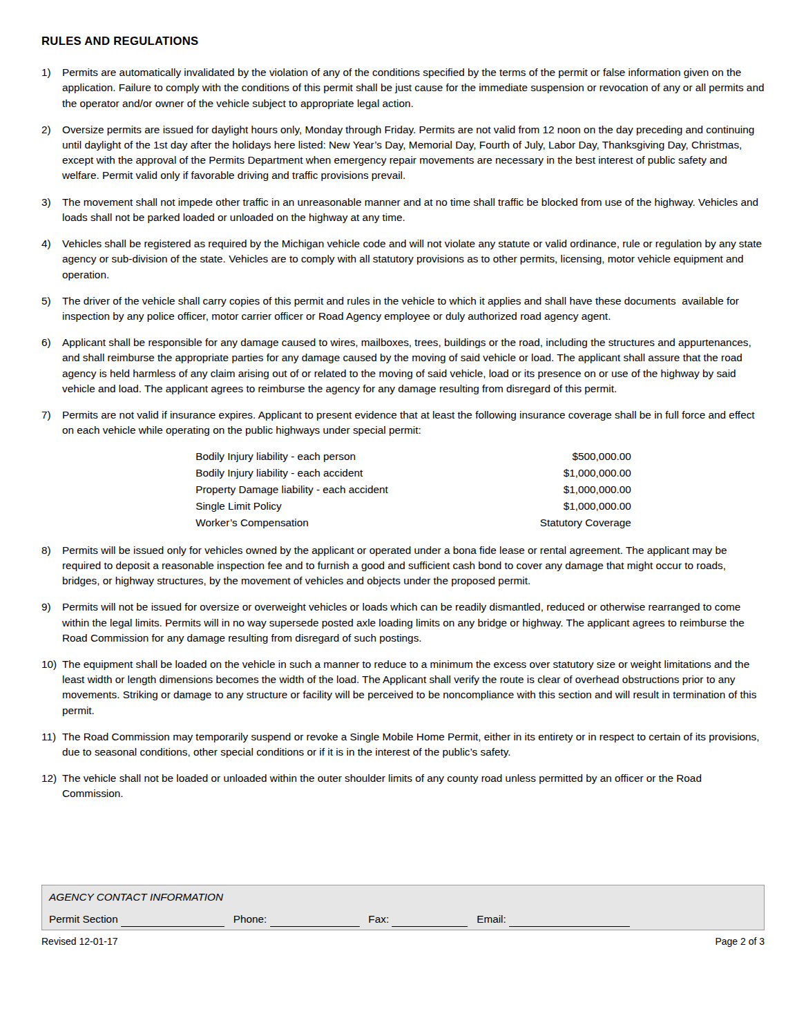RULES AND REGULATIONS
1) Permits are automatically invalidated by the violation of any of the conditions specified by the terms of the permit or false information given on the application. Failure to comply with the conditions of this permit shall be just cause for the immediate suspension or revocation of any or all permits and the operator and/or owner of the vehicle subject to appropriate legal action.
2) Oversize permits are issued for daylight hours only, Monday through Friday. Permits are not valid from 12 noon on the day preceding and continuing until daylight of the 1st day after the holidays here listed: New Year’s Day, Memorial Day, Fourth of July, Labor Day, Thanksgiving Day, Christmas, except with the approval of the Permits Department when emergency repair movements are necessary in the best interest of public safety and welfare. Permit valid only if favorable driving and traffic provisions prevail.
3) The movement shall not impede other traffic in an unreasonable manner and at no time shall traffic be blocked from use of the highway. Vehicles and loads shall not be parked loaded or unloaded on the highway at any time.
4) Vehicles shall be registered as required by the Michigan vehicle code and will not violate any statute or valid ordinance, rule or regulation by any state agency or sub-division of the state. Vehicles are to comply with all statutory provisions as to other permits, licensing, motor vehicle equipment and operation.
5) The driver of the vehicle shall carry copies of this permit and rules in the vehicle to which it applies and shall have these documents available for inspection by any police officer, motor carrier officer or Road Agency employee or duly authorized road agency agent.
6) Applicant shall be responsible for any damage caused to wires, mailboxes, trees, buildings or the road, including the structures and appurtenances, and shall reimburse the appropriate parties for any damage caused by the moving of said vehicle or load. The applicant shall assure that the road agency is held harmless of any claim arising out of or related to the moving of said vehicle, load or its presence on or use of the highway by said vehicle and load. The applicant agrees to reimburse the agency for any damage resulting from disregard of this permit.
7) Permits are not valid if insurance expires. Applicant to present evidence that at least the following insurance coverage shall be in full force and effect on each vehicle while operating on the public highways under special permit:
| Bodily Injury liability - each person | $500,000.00 |
| Bodily Injury liability - each accident | $1,000,000.00 |
| Property Damage liability - each accident | $1,000,000.00 |
| Single Limit Policy | $1,000,000.00 |
| Worker’s Compensation | Statutory Coverage |
8) Permits will be issued only for vehicles owned by the applicant or operated under a bona fide lease or rental agreement. The applicant may be required to deposit a reasonable inspection fee and to furnish a good and sufficient cash bond to cover any damage that might occur to roads, bridges, or highway structures, by the movement of vehicles and objects under the proposed permit.
9) Permits will not be issued for oversize or overweight vehicles or loads which can be readily dismantled, reduced or otherwise rearranged to come within the legal limits. Permits will in no way supersede posted axle loading limits on any bridge or highway. The applicant agrees to reimburse the Road Commission for any damage resulting from disregard of such postings.
10) The equipment shall be loaded on the vehicle in such a manner to reduce to a minimum the excess over statutory size or weight limitations and the least width or length dimensions becomes the width of the load. The Applicant shall verify the route is clear of overhead obstructions prior to any movements. Striking or damage to any structure or facility will be perceived to be noncompliance with this section and will result in termination of this permit.
11) The Road Commission may temporarily suspend or revoke a Single Mobile Home Permit, either in its entirety or in respect to certain of its provisions, due to seasonal conditions, other special conditions or if it is in the interest of the public’s safety.
12) The vehicle shall not be loaded or unloaded within the outer shoulder limits of any county road unless permitted by an officer or the Road Commission.
AGENCY CONTACT INFORMATION
Permit Section Phone: Fax: Email:
Revised 12-01-17 Page 2 of 3